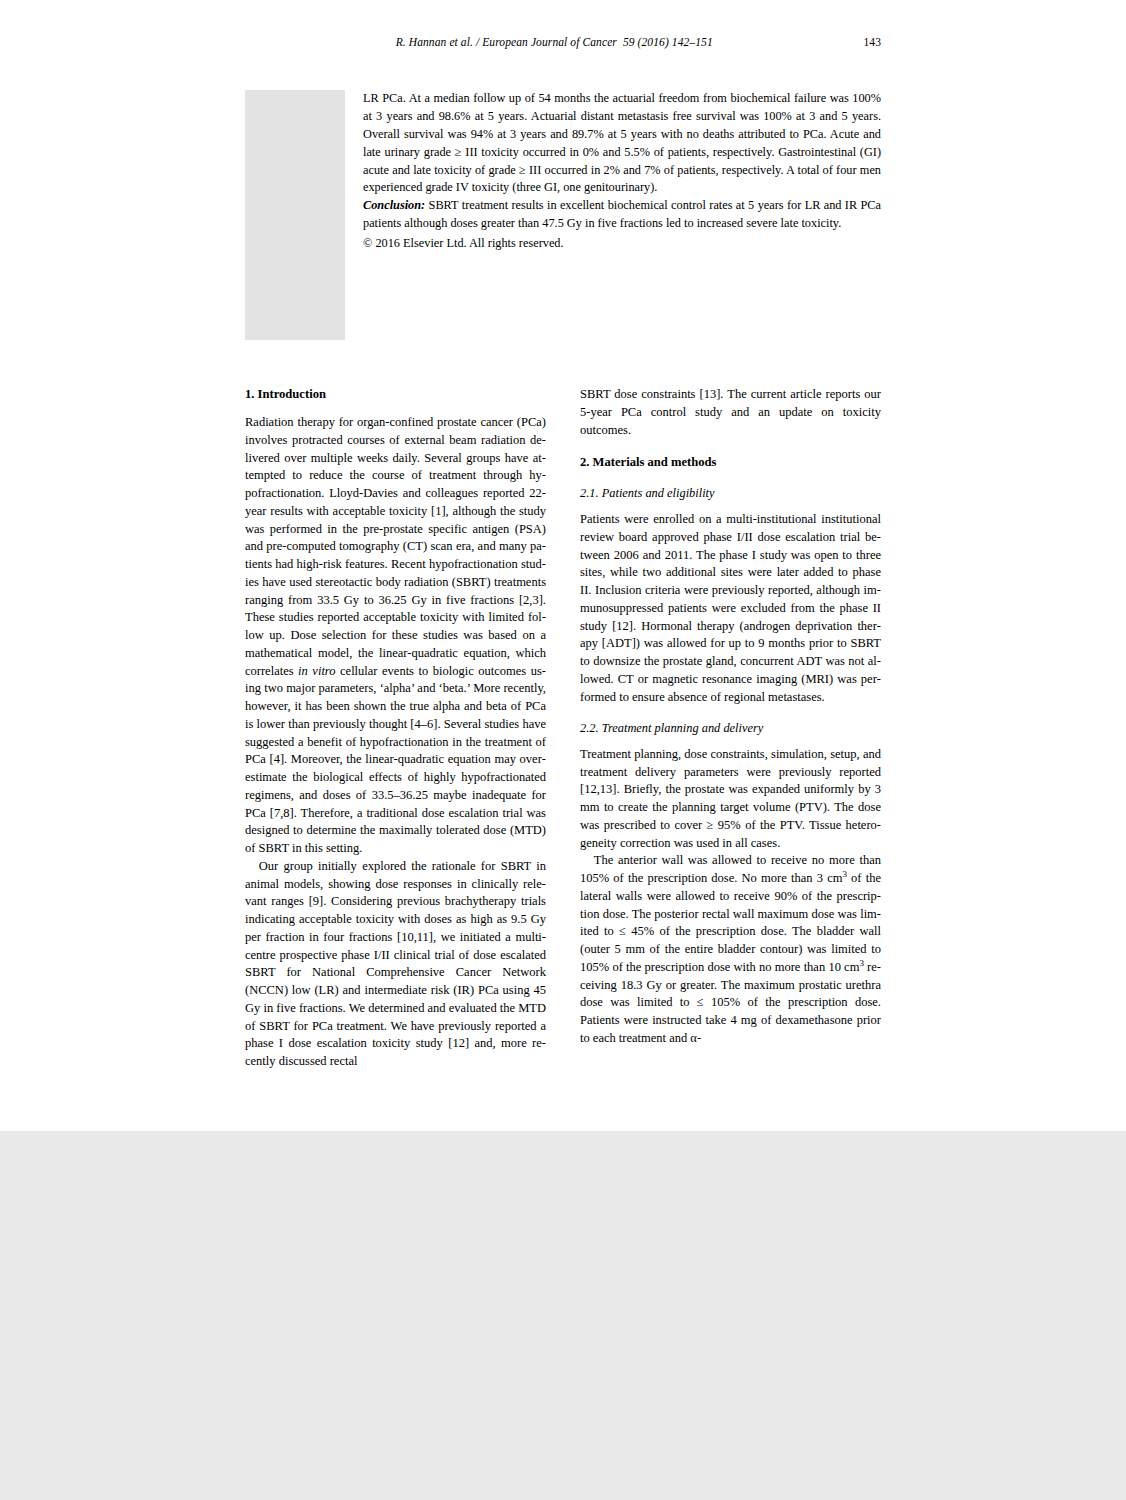143 R. Hannan et al. / European Journal of Cancer 59 (2016) 142–151
LR PCa. At a median follow up of 54 months the actuarial freedom from biochemical failure was 100% at 3 years and 98.6% at 5 years. Actuarial distant metastasis free survival was 100% at 3 and 5 years. Overall survival was 94% at 3 years and 89.7% at 5 years with no deaths attributed to PCa. Acute and late urinary grade ≥ III toxicity occurred in 0% and 5.5% of patients, respectively. Gastrointestinal (GI) acute and late toxicity of grade ≥ III occurred in 2% and 7% of patients, respectively. A total of four men experienced grade IV toxicity (three GI, one genitourinary).
Conclusion: SBRT treatment results in excellent biochemical control rates at 5 years for LR and IR PCa patients although doses greater than 47.5 Gy in five fractions led to increased severe late toxicity.
© 2016 Elsevier Ltd. All rights reserved.
1. Introduction
Radiation therapy for organ-confined prostate cancer (PCa) involves protracted courses of external beam radiation delivered over multiple weeks daily. Several groups have attempted to reduce the course of treatment through hypofractionation. Lloyd-Davies and colleagues reported 22-year results with acceptable toxicity [1], although the study was performed in the pre-prostate specific antigen (PSA) and pre-computed tomography (CT) scan era, and many patients had high-risk features. Recent hypofractionation studies have used stereotactic body radiation (SBRT) treatments ranging from 33.5 Gy to 36.25 Gy in five fractions [2,3]. These studies reported acceptable toxicity with limited follow up. Dose selection for these studies was based on a mathematical model, the linear-quadratic equation, which correlates in vitro cellular events to biologic outcomes using two major parameters, ‘alpha’ and ‘beta.’ More recently, however, it has been shown the true alpha and beta of PCa is lower than previously thought [4–6]. Several studies have suggested a benefit of hypofractionation in the treatment of PCa [4]. Moreover, the linear-quadratic equation may overestimate the biological effects of highly hypofractionated regimens, and doses of 33.5–36.25 maybe inadequate for PCa [7,8]. Therefore, a traditional dose escalation trial was designed to determine the maximally tolerated dose (MTD) of SBRT in this setting.
Our group initially explored the rationale for SBRT in animal models, showing dose responses in clinically relevant ranges [9]. Considering previous brachytherapy trials indicating acceptable toxicity with doses as high as 9.5 Gy per fraction in four fractions [10,11], we initiated a multi-centre prospective phase I/II clinical trial of dose escalated SBRT for National Comprehensive Cancer Network (NCCN) low (LR) and intermediate risk (IR) PCa using 45 Gy in five fractions. We determined and evaluated the MTD of SBRT for PCa treatment. We have previously reported a phase I dose escalation toxicity study [12] and, more recently discussed rectal
SBRT dose constraints [13]. The current article reports our 5-year PCa control study and an update on toxicity outcomes.
2. Materials and methods
2.1. Patients and eligibility
Patients were enrolled on a multi-institutional institutional review board approved phase I/II dose escalation trial between 2006 and 2011. The phase I study was open to three sites, while two additional sites were later added to phase II. Inclusion criteria were previously reported, although immunosuppressed patients were excluded from the phase II study [12]. Hormonal therapy (androgen deprivation therapy [ADT]) was allowed for up to 9 months prior to SBRT to downsize the prostate gland, concurrent ADT was not allowed. CT or magnetic resonance imaging (MRI) was performed to ensure absence of regional metastases.
2.2. Treatment planning and delivery
Treatment planning, dose constraints, simulation, setup, and treatment delivery parameters were previously reported [12,13]. Briefly, the prostate was expanded uniformly by 3 mm to create the planning target volume (PTV). The dose was prescribed to cover ≥ 95% of the PTV. Tissue heterogeneity correction was used in all cases.
The anterior wall was allowed to receive no more than 105% of the prescription dose. No more than 3 cm3 of the lateral walls were allowed to receive 90% of the prescription dose. The posterior rectal wall maximum dose was limited to ≤ 45% of the prescription dose. The bladder wall (outer 5 mm of the entire bladder contour) was limited to 105% of the prescription dose with no more than 10 cm3 receiving 18.3 Gy or greater. The maximum prostatic urethra dose was limited to ≤ 105% of the prescription dose. Patients were instructed take 4 mg of dexamethasone prior to each treatment and α-